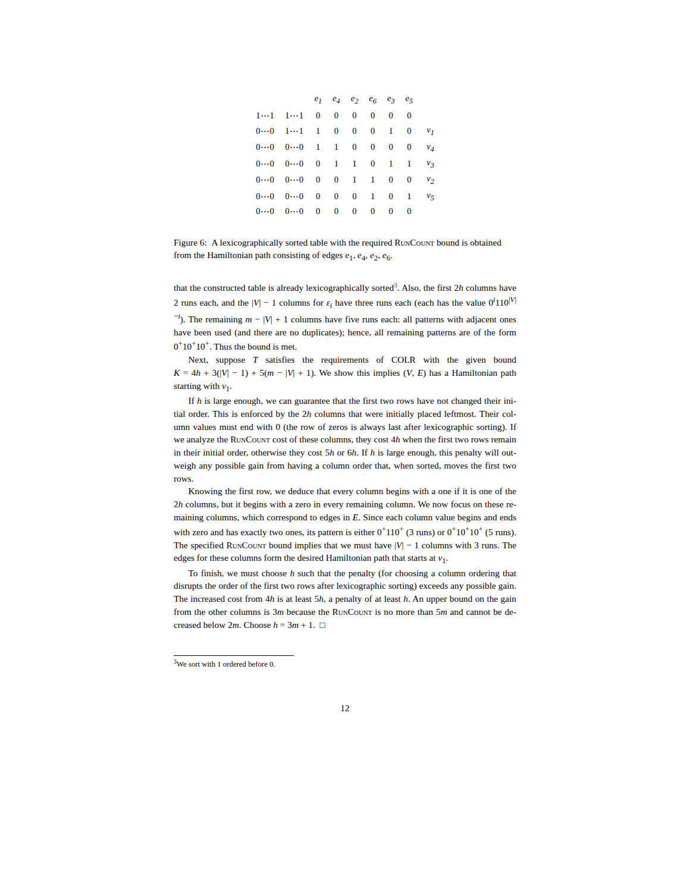| | | e 1 | e 4 | e 2 | e 6 | e 3 | e 5 | |
| --- | --- | --- | --- | --- | --- | --- | --- | --- |
| 1⋯1 | 1⋯1 | 0 | 0 | 0 | 0 | 0 | 0 | |
| 0⋯0 | 1⋯1 | 1 | 0 | 0 | 0 | 1 | 0 | v 1 |
| 0⋯0 | 0⋯0 | 1 | 1 | 0 | 0 | 0 | 0 | v 4 |
| 0⋯0 | 0⋯0 | 0 | 1 | 1 | 0 | 1 | 1 | v 3 |
| 0⋯0 | 0⋯0 | 0 | 0 | 1 | 1 | 0 | 0 | v 2 |
| 0⋯0 | 0⋯0 | 0 | 0 | 0 | 1 | 0 | 1 | v 5 |
| 0⋯0 | 0⋯0 | 0 | 0 | 0 | 0 | 0 | 0 | |
Figure 6: A lexicographically sorted table with the required Run Count bound is obtained from the Hamiltonian path consisting of edges e1, e4, e2, e6.
that the constructed table is already lexicographically sorted3. Also, the first 2h columns have 2 runs each, and the |V| − 1 columns for εi have three runs each (each has the value 0i110|V|−i). The remaining m − |V| + 1 columns have five runs each: all patterns with adjacent ones have been used (and there are no duplicates); hence, all remaining patterns are of the form 0+10+10+. Thus the bound is met.
Next, suppose T satisfies the requirements of COLR with the given bound K = 4h + 3(|V| − 1) + 5(m − |V| + 1). We show this implies (V, E) has a Hamiltonian path starting with v1.
If h is large enough, we can guarantee that the first two rows have not changed their initial order. This is enforced by the 2h columns that were initially placed leftmost. Their column values must end with 0 (the row of zeros is always last after lexicographic sorting). If we analyze the Run Count cost of these columns, they cost 4h when the first two rows remain in their initial order, otherwise they cost 5h or 6h. If h is large enough, this penalty will outweigh any possible gain from having a column order that, when sorted, moves the first two rows.
Knowing the first row, we deduce that every column begins with a one if it is one of the 2h columns, but it begins with a zero in every remaining column. We now focus on these remaining columns, which correspond to edges in E. Since each column value begins and ends with zero and has exactly two ones, its pattern is either 0+110+ (3 runs) or 0+10+10+ (5 runs). The specified Run Count bound implies that we must have |V| − 1 columns with 3 runs. The edges for these columns form the desired Hamiltonian path that starts at v1.
To finish, we must choose h such that the penalty (for choosing a column ordering that disrupts the order of the first two rows after lexicographic sorting) exceeds any possible gain. The increased cost from 4h is at least 5h, a penalty of at least h. An upper bound on the gain from the other columns is 3m because the Run Count is no more than 5m and cannot be decreased below 2m. Choose h = 3m + 1. □
3We sort with 1 ordered before 0.
12